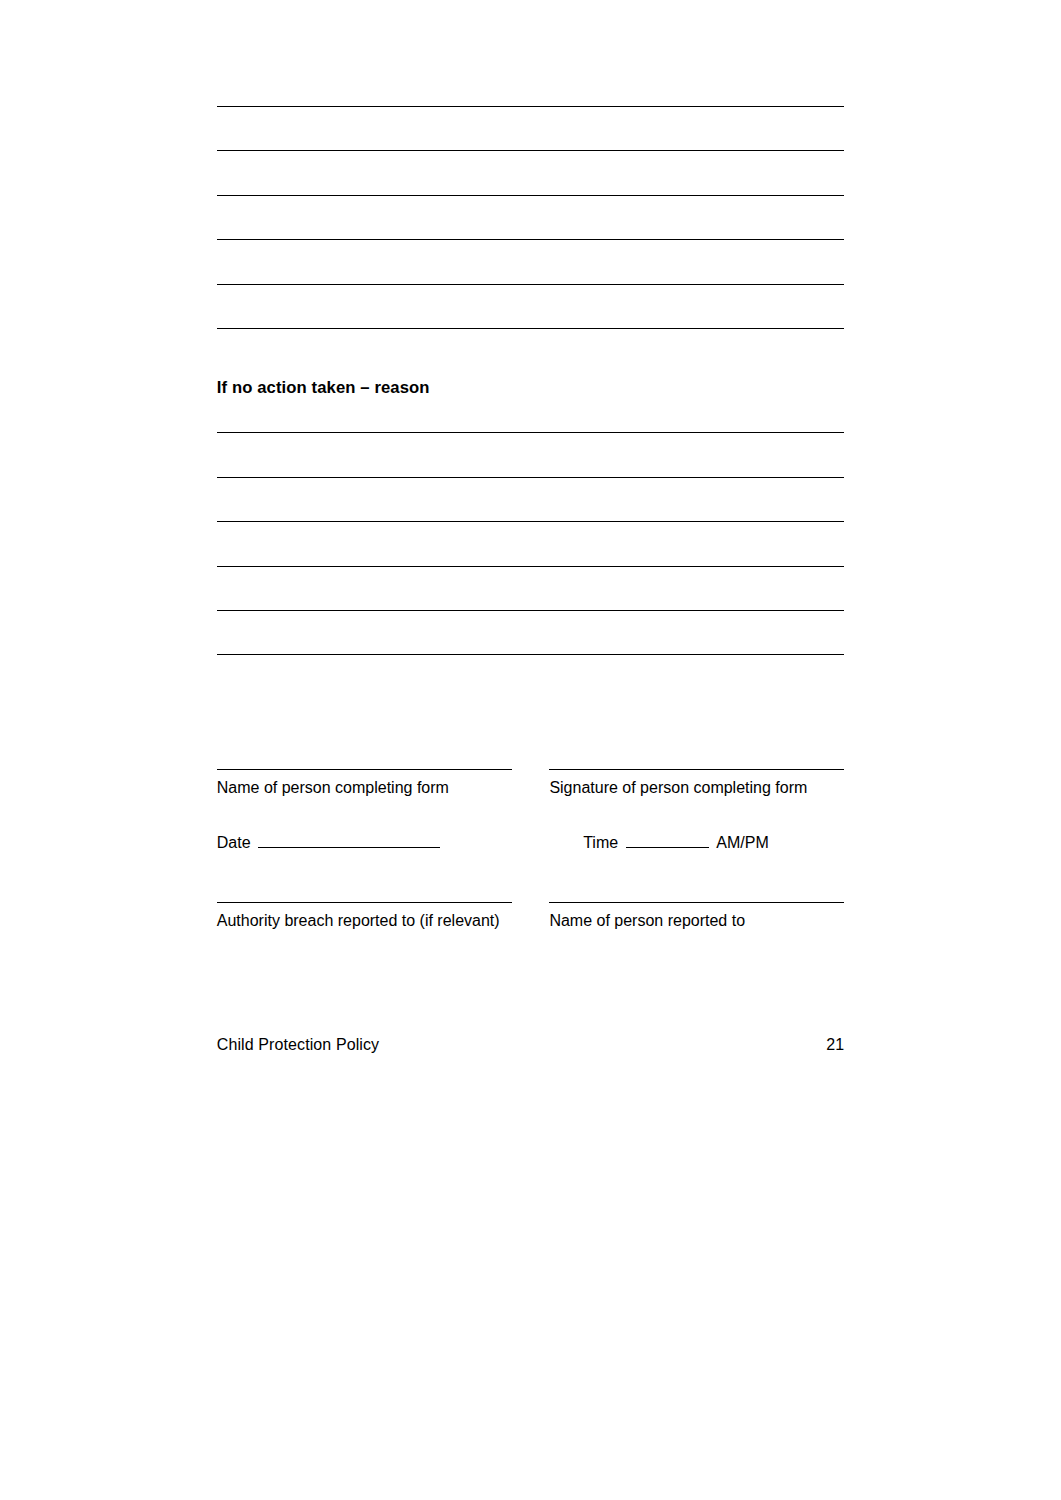If no action taken – reason
Name of person completing form
Signature of person completing form
Date Time AM/PM
Authority breach reported to (if relevant)
Name of person reported to
Child Protection Policy 21